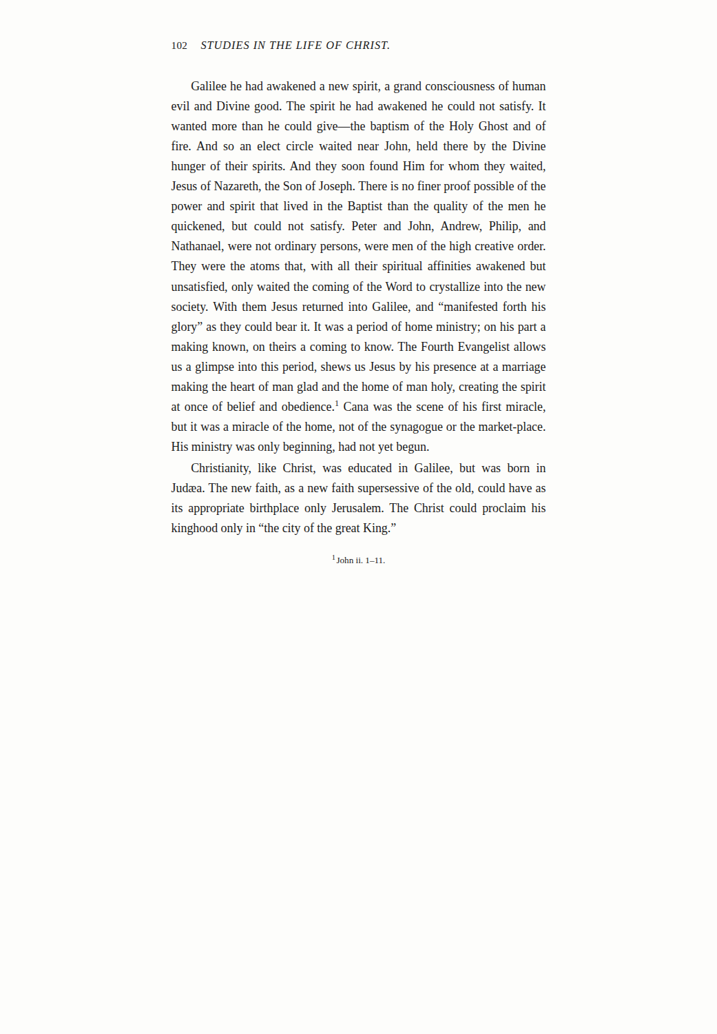102 Studies in the Life of Christ.
Galilee he had awakened a new spirit, a grand consciousness of human evil and Divine good. The spirit he had awakened he could not satisfy. It wanted more than he could give—the baptism of the Holy Ghost and of fire. And so an elect circle waited near John, held there by the Divine hunger of their spirits. And they soon found Him for whom they waited, Jesus of Nazareth, the Son of Joseph. There is no finer proof possible of the power and spirit that lived in the Baptist than the quality of the men he quickened, but could not satisfy. Peter and John, Andrew, Philip, and Nathanael, were not ordinary persons, were men of the high creative order. They were the atoms that, with all their spiritual affinities awakened but unsatisfied, only waited the coming of the Word to crystallize into the new society. With them Jesus returned into Galilee, and “manifested forth his glory” as they could bear it. It was a period of home ministry; on his part a making known, on theirs a coming to know. The Fourth Evangelist allows us a glimpse into this period, shews us Jesus by his presence at a marriage making the heart of man glad and the home of man holy, creating the spirit at once of belief and obedience.1 Cana was the scene of his first miracle, but it was a miracle of the home, not of the synagogue or the market-place. His ministry was only beginning, had not yet begun.
Christianity, like Christ, was educated in Galilee, but was born in Judæa. The new faith, as a new faith supersessive of the old, could have as its appropriate birthplace only Jerusalem. The Christ could proclaim his kinghood only in “the city of the great King.”
1 John ii. 1–11.